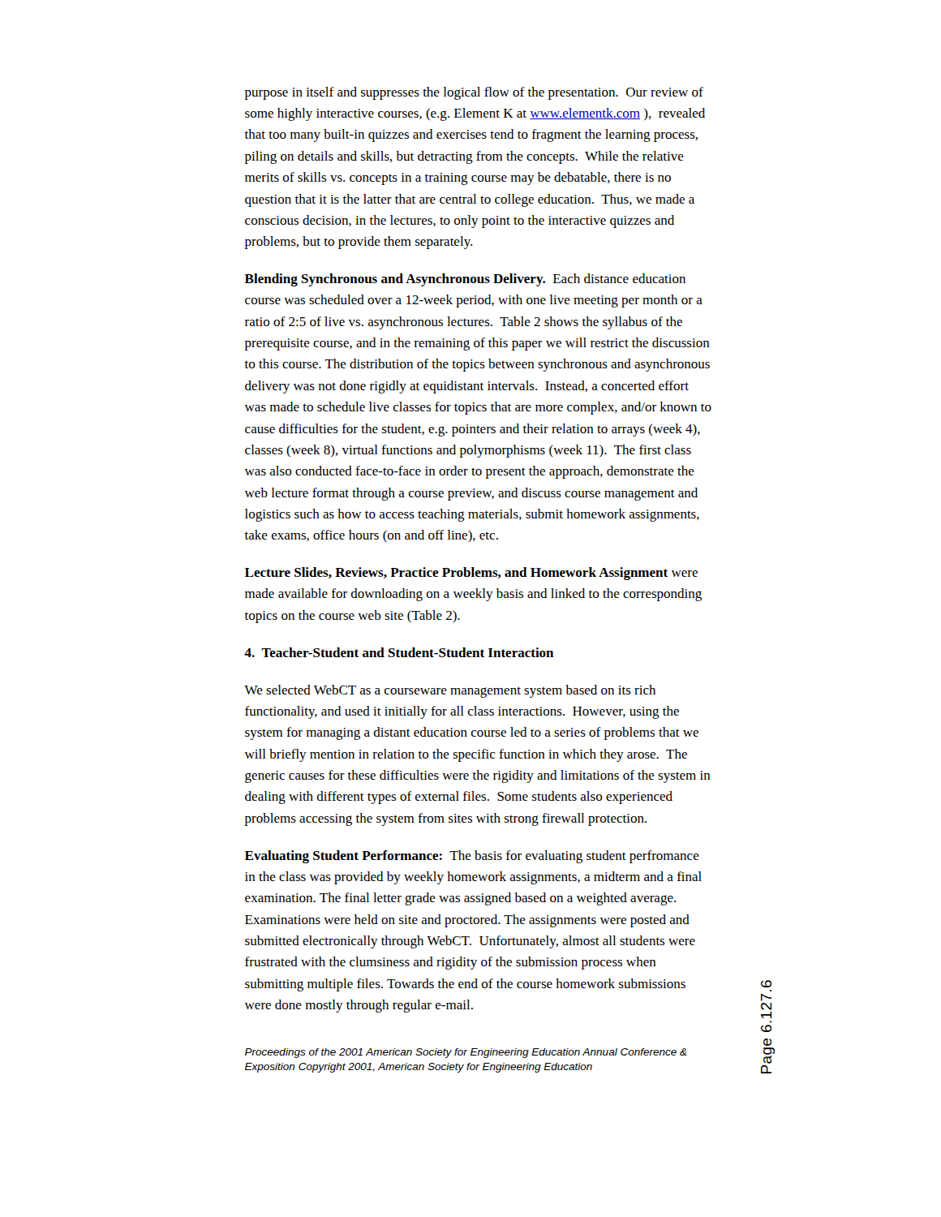purpose in itself and suppresses the logical flow of the presentation. Our review of some highly interactive courses, (e.g. Element K at www.elementk.com ), revealed that too many built-in quizzes and exercises tend to fragment the learning process, piling on details and skills, but detracting from the concepts. While the relative merits of skills vs. concepts in a training course may be debatable, there is no question that it is the latter that are central to college education. Thus, we made a conscious decision, in the lectures, to only point to the interactive quizzes and problems, but to provide them separately.
Blending Synchronous and Asynchronous Delivery. Each distance education course was scheduled over a 12-week period, with one live meeting per month or a ratio of 2:5 of live vs. asynchronous lectures. Table 2 shows the syllabus of the prerequisite course, and in the remaining of this paper we will restrict the discussion to this course. The distribution of the topics between synchronous and asynchronous delivery was not done rigidly at equidistant intervals. Instead, a concerted effort was made to schedule live classes for topics that are more complex, and/or known to cause difficulties for the student, e.g. pointers and their relation to arrays (week 4), classes (week 8), virtual functions and polymorphisms (week 11). The first class was also conducted face-to-face in order to present the approach, demonstrate the web lecture format through a course preview, and discuss course management and logistics such as how to access teaching materials, submit homework assignments, take exams, office hours (on and off line), etc.
Lecture Slides, Reviews, Practice Problems, and Homework Assignment were made available for downloading on a weekly basis and linked to the corresponding topics on the course web site (Table 2).
4. Teacher-Student and Student-Student Interaction
We selected WebCT as a courseware management system based on its rich functionality, and used it initially for all class interactions. However, using the system for managing a distant education course led to a series of problems that we will briefly mention in relation to the specific function in which they arose. The generic causes for these difficulties were the rigidity and limitations of the system in dealing with different types of external files. Some students also experienced problems accessing the system from sites with strong firewall protection.
Evaluating Student Performance: The basis for evaluating student perfromance in the class was provided by weekly homework assignments, a midterm and a final examination. The final letter grade was assigned based on a weighted average. Examinations were held on site and proctored. The assignments were posted and submitted electronically through WebCT. Unfortunately, almost all students were frustrated with the clumsiness and rigidity of the submission process when submitting multiple files. Towards the end of the course homework submissions were done mostly through regular e-mail.
Proceedings of the 2001 American Society for Engineering Education Annual Conference &
Exposition Copyright 2001, American Society for Engineering Education
Page 6.127.6